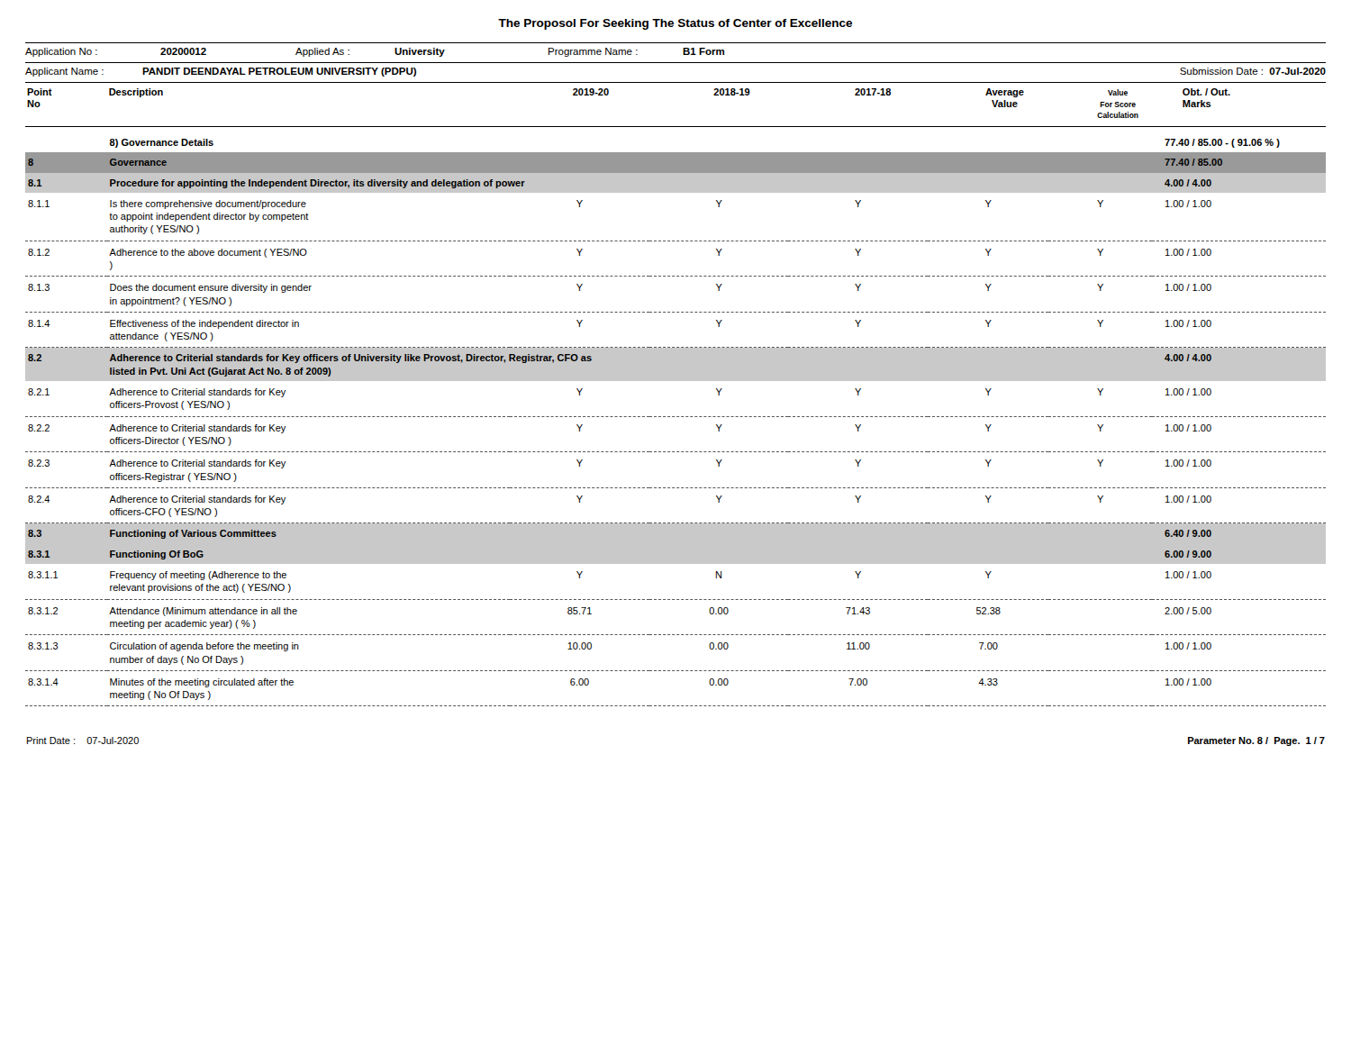The Proposol For Seeking The Status of Center of Excellence
| Application No : | 20200012 | Applied As : | University | Programme Name : | B1 Form |
| Applicant Name : | PANDIT DEENDAYAL PETROLEUM UNIVERSITY (PDPU) | Submission Date : 07-Jul-2020 |
| Point No | Description | 2019-20 | 2018-19 | 2017-18 | Average Value | Value For Score Calculation | Obt. / Out. Marks |
| | 8) Governance Details | | | | | | 77.40 / 85.00 - ( 91.06 % ) |
| 8 | Governance | | | | | | 77.40 / 85.00 |
| 8.1 | Procedure for appointing the Independent Director, its diversity and delegation of power | 4.00 / 4.00 |
| 8.1.1 | Is there comprehensive document/procedure to appoint independent director by competent authority ( YES/NO ) | Y | Y | Y | Y | Y | 1.00 / 1.00 |
| 8.1.2 | Adherence to the above document ( YES/NO ) | Y | Y | Y | Y | Y | 1.00 / 1.00 |
| 8.1.3 | Does the document ensure diversity in gender in appointment? ( YES/NO ) | Y | Y | Y | Y | Y | 1.00 / 1.00 |
| 8.1.4 | Effectiveness of the independent director in attendance ( YES/NO ) | Y | Y | Y | Y | Y | 1.00 / 1.00 |
| 8.2 | Adherence to Criterial standards for Key officers of University like Provost, Director, Registrar, CFO as listed in Pvt. Uni Act (Gujarat Act No. 8 of 2009) | 4.00 / 4.00 |
| 8.2.1 | Adherence to Criterial standards for Key officers-Provost ( YES/NO ) | Y | Y | Y | Y | Y | 1.00 / 1.00 |
| 8.2.2 | Adherence to Criterial standards for Key officers-Director ( YES/NO ) | Y | Y | Y | Y | Y | 1.00 / 1.00 |
| 8.2.3 | Adherence to Criterial standards for Key officers-Registrar ( YES/NO ) | Y | Y | Y | Y | Y | 1.00 / 1.00 |
| 8.2.4 | Adherence to Criterial standards for Key officers-CFO ( YES/NO ) | Y | Y | Y | Y | Y | 1.00 / 1.00 |
| 8.3 | Functioning of Various Committees | 6.40 / 9.00 |
| 8.3.1 | Functioning Of BoG | 6.00 / 9.00 |
| 8.3.1.1 | Frequency of meeting (Adherence to the relevant provisions of the act) ( YES/NO ) | Y | N | Y | Y | | 1.00 / 1.00 |
| 8.3.1.2 | Attendance (Minimum attendance in all the meeting per academic year) ( % ) | 85.71 | 0.00 | 71.43 | 52.38 | | 2.00 / 5.00 |
| 8.3.1.3 | Circulation of agenda before the meeting in number of days ( No Of Days ) | 10.00 | 0.00 | 11.00 | 7.00 | | 1.00 / 1.00 |
| 8.3.1.4 | Minutes of the meeting circulated after the meeting ( No Of Days ) | 6.00 | 0.00 | 7.00 | 4.33 | | 1.00 / 1.00 |
| Print Date : 07-Jul-2020 | Parameter No. 8 / Page. 1 / 7 |